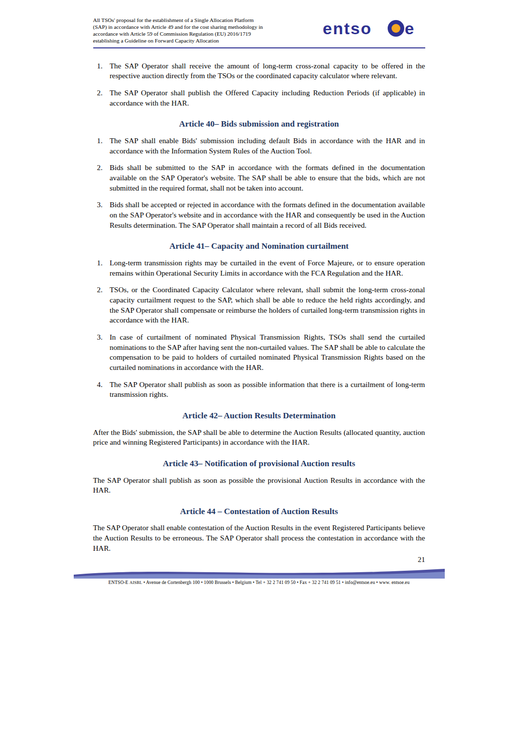All TSOs' proposal for the establishment of a Single Allocation Platform
(SAP) in accordance with Article 49 and for the cost sharing methodology in
accordance with Article 59 of Commission Regulation (EU) 2016/1719
establishing a Guideline on Forward Capacity Allocation
entso e
The SAP Operator shall receive the amount of long-term cross-zonal capacity to be offered in the respective auction directly from the TSOs or the coordinated capacity calculator where relevant.
The SAP Operator shall publish the Offered Capacity including Reduction Periods (if applicable) in accordance with the HAR.
Article 40– Bids submission and registration
The SAP shall enable Bids' submission including default Bids in accordance with the HAR and in accordance with the Information System Rules of the Auction Tool.
Bids shall be submitted to the SAP in accordance with the formats defined in the documentation available on the SAP Operator's website. The SAP shall be able to ensure that the bids, which are not submitted in the required format, shall not be taken into account.
Bids shall be accepted or rejected in accordance with the formats defined in the documentation available on the SAP Operator's website and in accordance with the HAR and consequently be used in the Auction Results determination. The SAP Operator shall maintain a record of all Bids received.
Article 41– Capacity and Nomination curtailment
Long-term transmission rights may be curtailed in the event of Force Majeure, or to ensure operation remains within Operational Security Limits in accordance with the FCA Regulation and the HAR.
TSOs, or the Coordinated Capacity Calculator where relevant, shall submit the long-term cross-zonal capacity curtailment request to the SAP, which shall be able to reduce the held rights accordingly, and the SAP Operator shall compensate or reimburse the holders of curtailed long-term transmission rights in accordance with the HAR.
In case of curtailment of nominated Physical Transmission Rights, TSOs shall send the curtailed nominations to the SAP after having sent the non-curtailed values. The SAP shall be able to calculate the compensation to be paid to holders of curtailed nominated Physical Transmission Rights based on the curtailed nominations in accordance with the HAR.
The SAP Operator shall publish as soon as possible information that there is a curtailment of long-term transmission rights.
Article 42– Auction Results Determination
After the Bids' submission, the SAP shall be able to determine the Auction Results (allocated quantity, auction price and winning Registered Participants) in accordance with the HAR.
Article 43– Notification of provisional Auction results
The SAP Operator shall publish as soon as possible the provisional Auction Results in accordance with the HAR.
Article 44 – Contestation of Auction Results
The SAP Operator shall enable contestation of the Auction Results in the event Registered Participants believe the Auction Results to be erroneous. The SAP Operator shall process the contestation in accordance with the HAR.
21
ENTSO-E AISBL • Avenue de Cortenbergh 100 • 1000 Brussels • Belgium • Tel + 32 2 741 09 50 • Fax + 32 2 741 09 51 • info@entsoe.eu • www. entsoe.eu